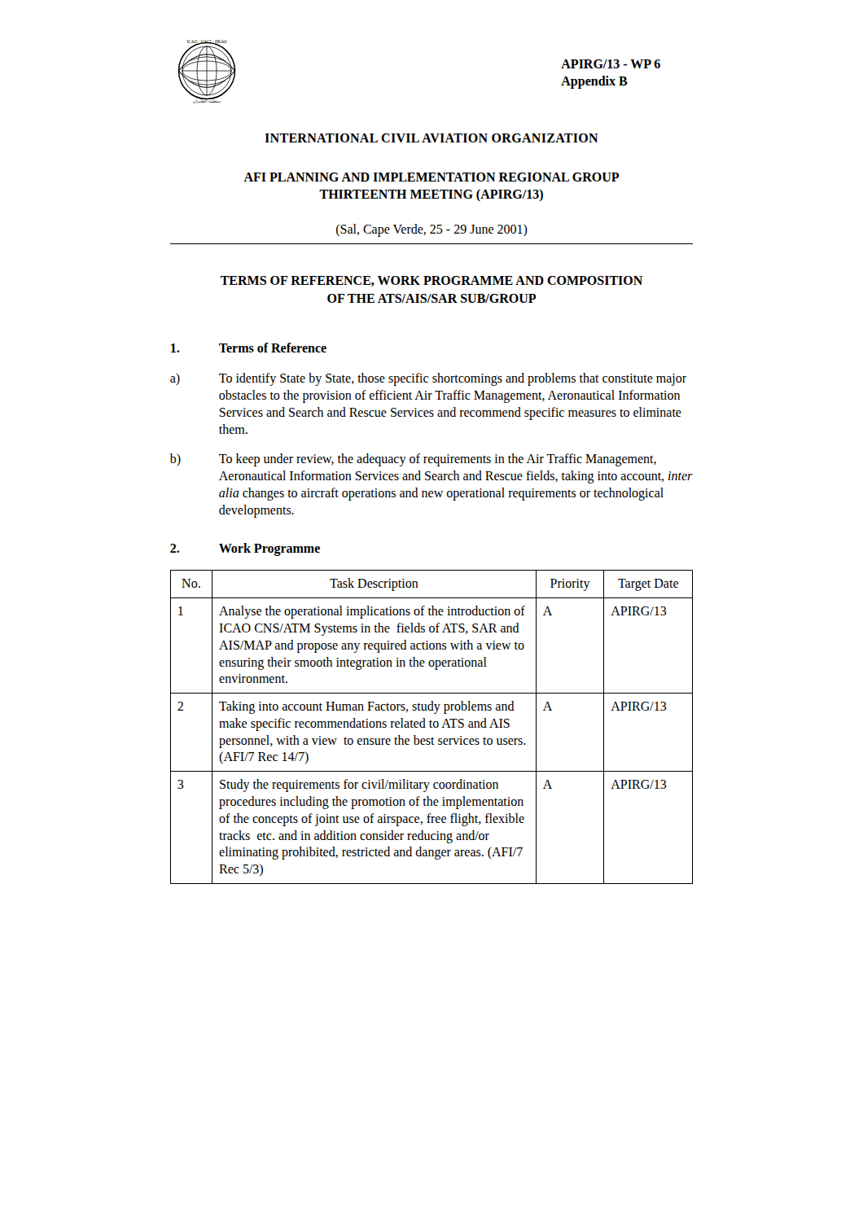ICAO · OACI · ИКАО منظمة الطيران
APIRG/13 - WP 6
Appendix B
INTERNATIONAL CIVIL AVIATION ORGANIZATION
AFI PLANNING AND IMPLEMENTATION REGIONAL GROUP
THIRTEENTH MEETING (APIRG/13)
(Sal, Cape Verde, 25 - 29 June 2001)
TERMS OF REFERENCE, WORK PROGRAMME AND COMPOSITION
OF THE ATS/AIS/SAR SUB/GROUP
1. Terms of Reference
a)
To identify State by State, those specific shortcomings and problems that constitute major obstacles to the provision of efficient Air Traffic Management, Aeronautical Information Services and Search and Rescue Services and recommend specific measures to eliminate them.
b)
To keep under review, the adequacy of requirements in the Air Traffic Management, Aeronautical Information Services and Search and Rescue fields, taking into account, inter alia changes to aircraft operations and new operational requirements or technological developments.
2. Work Programme
| No. | Task Description | Priority | Target Date |
| --- | --- | --- | --- |
| 1 | Analyse the operational implications of the introduction of ICAO CNS/ATM Systems in the fields of ATS, SAR and AIS/MAP and propose any required actions with a view to ensuring their smooth integration in the operational environment. | A | APIRG/13 |
| 2 | Taking into account Human Factors, study problems and make specific recommendations related to ATS and AIS personnel, with a view to ensure the best services to users. (AFI/7 Rec 14/7) | A | APIRG/13 |
| 3 | Study the requirements for civil/military coordination procedures including the promotion of the implementation of the concepts of joint use of airspace, free flight, flexible tracks etc. and in addition consider reducing and/or eliminating prohibited, restricted and danger areas. (AFI/7 Rec 5/3) | A | APIRG/13 |